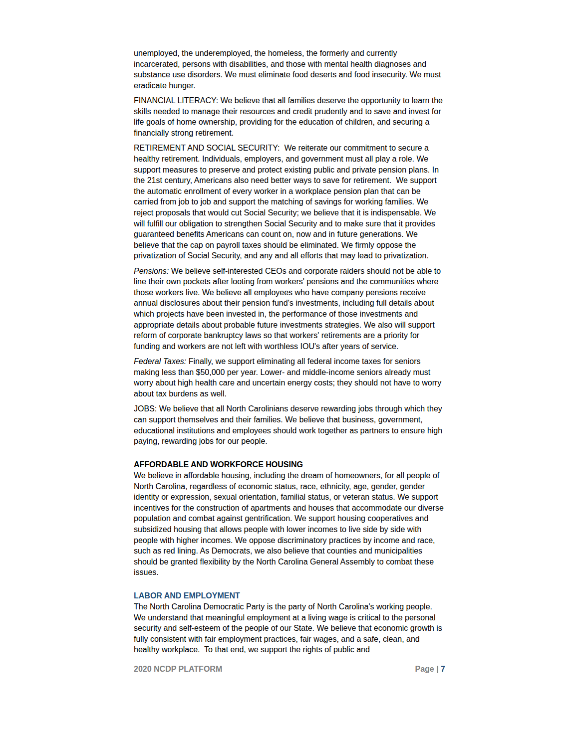unemployed, the underemployed, the homeless, the formerly and currently incarcerated, persons with disabilities, and those with mental health diagnoses and substance use disorders. We must eliminate food deserts and food insecurity. We must eradicate hunger.
FINANCIAL LITERACY: We believe that all families deserve the opportunity to learn the skills needed to manage their resources and credit prudently and to save and invest for life goals of home ownership, providing for the education of children, and securing a financially strong retirement.
RETIREMENT AND SOCIAL SECURITY: We reiterate our commitment to secure a healthy retirement. Individuals, employers, and government must all play a role. We support measures to preserve and protect existing public and private pension plans. In the 21st century, Americans also need better ways to save for retirement. We support the automatic enrollment of every worker in a workplace pension plan that can be carried from job to job and support the matching of savings for working families. We reject proposals that would cut Social Security; we believe that it is indispensable. We will fulfill our obligation to strengthen Social Security and to make sure that it provides guaranteed benefits Americans can count on, now and in future generations. We believe that the cap on payroll taxes should be eliminated. We firmly oppose the privatization of Social Security, and any and all efforts that may lead to privatization.
Pensions: We believe self-interested CEOs and corporate raiders should not be able to line their own pockets after looting from workers' pensions and the communities where those workers live. We believe all employees who have company pensions receive annual disclosures about their pension fund's investments, including full details about which projects have been invested in, the performance of those investments and appropriate details about probable future investments strategies. We also will support reform of corporate bankruptcy laws so that workers' retirements are a priority for funding and workers are not left with worthless IOU's after years of service.
Federal Taxes: Finally, we support eliminating all federal income taxes for seniors making less than $50,000 per year. Lower- and middle-income seniors already must worry about high health care and uncertain energy costs; they should not have to worry about tax burdens as well.
JOBS: We believe that all North Carolinians deserve rewarding jobs through which they can support themselves and their families. We believe that business, government, educational institutions and employees should work together as partners to ensure high paying, rewarding jobs for our people.
AFFORDABLE AND WORKFORCE HOUSING
We believe in affordable housing, including the dream of homeowners, for all people of North Carolina, regardless of economic status, race, ethnicity, age, gender, gender identity or expression, sexual orientation, familial status, or veteran status. We support incentives for the construction of apartments and houses that accommodate our diverse population and combat against gentrification. We support housing cooperatives and subsidized housing that allows people with lower incomes to live side by side with people with higher incomes. We oppose discriminatory practices by income and race, such as red lining. As Democrats, we also believe that counties and municipalities should be granted flexibility by the North Carolina General Assembly to combat these issues.
LABOR AND EMPLOYMENT
The North Carolina Democratic Party is the party of North Carolina's working people. We understand that meaningful employment at a living wage is critical to the personal security and self-esteem of the people of our State. We believe that economic growth is fully consistent with fair employment practices, fair wages, and a safe, clean, and healthy workplace. To that end, we support the rights of public and
2020 NCDP PLATFORM Page | 7